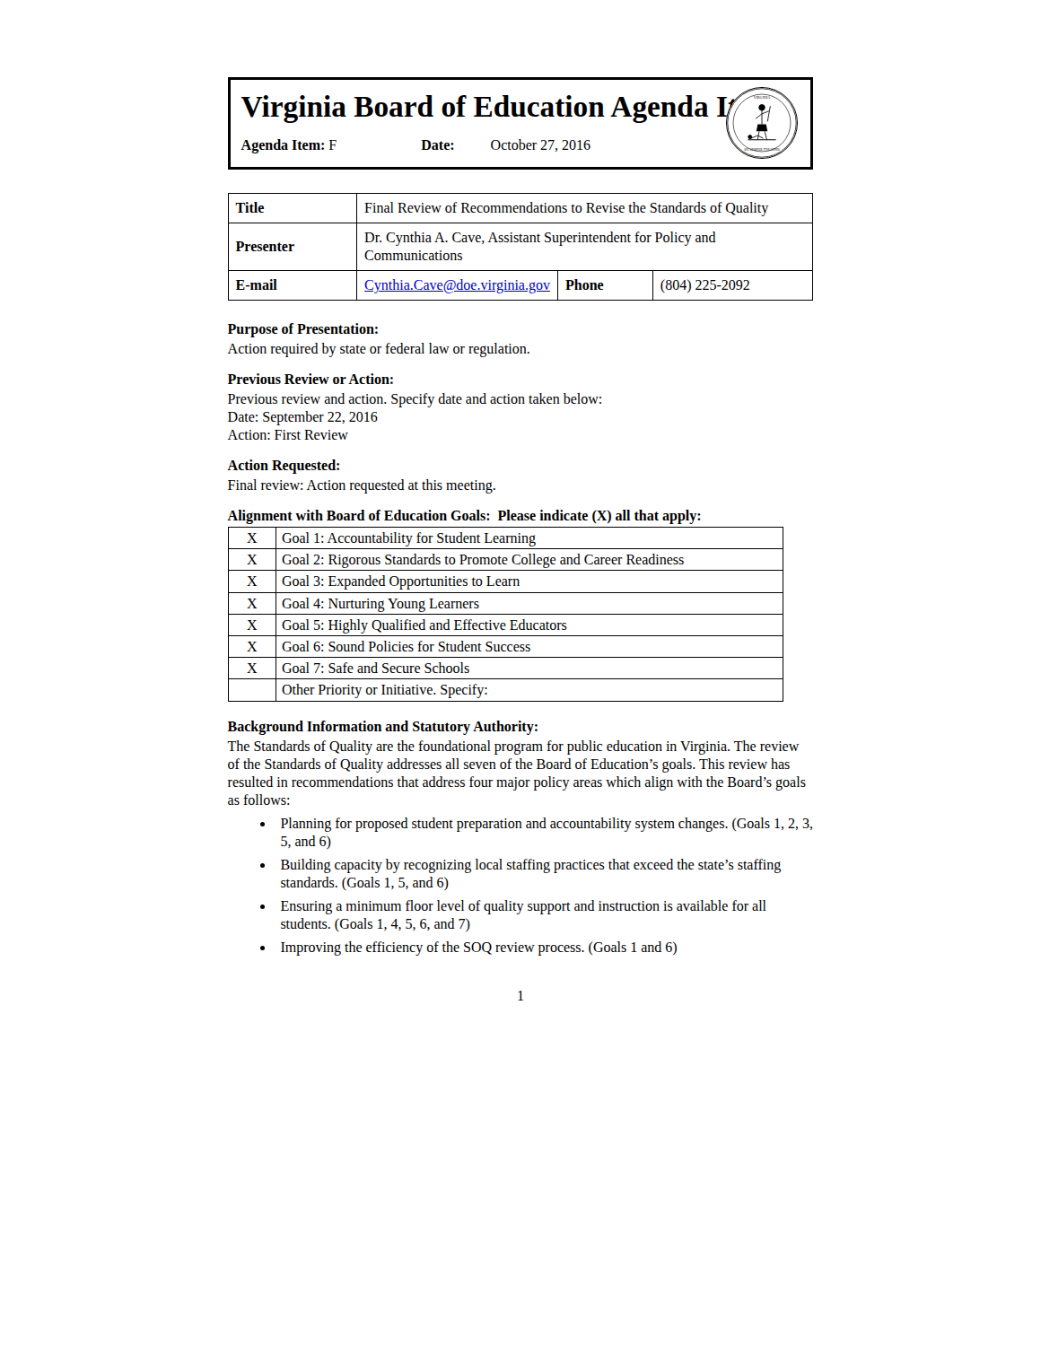VIRGINIA SIC SEMPER TYRANNIS
Virginia Board of Education Agenda Item
Agenda Item: F Date: October 27, 2016
| Title | Final Review of Recommendations to Revise the Standards of Quality |
| Presenter | Dr. Cynthia A. Cave, Assistant Superintendent for Policy and Communications |
| E-mail | Cynthia.Cave@doe.virginia.gov | Phone | (804) 225-2092 |
Purpose of Presentation:
Action required by state or federal law or regulation.
Previous Review or Action:
Previous review and action. Specify date and action taken below:
Date: September 22, 2016
Action: First Review
Action Requested:
Final review: Action requested at this meeting.
Alignment with Board of Education Goals: Please indicate (X) all that apply:
| X | Goal 1: Accountability for Student Learning |
| X | Goal 2: Rigorous Standards to Promote College and Career Readiness |
| X | Goal 3: Expanded Opportunities to Learn |
| X | Goal 4: Nurturing Young Learners |
| X | Goal 5: Highly Qualified and Effective Educators |
| X | Goal 6: Sound Policies for Student Success |
| X | Goal 7: Safe and Secure Schools |
| | Other Priority or Initiative. Specify: |
Background Information and Statutory Authority:
The Standards of Quality are the foundational program for public education in Virginia. The review of the Standards of Quality addresses all seven of the Board of Education’s goals. This review has resulted in recommendations that address four major policy areas which align with the Board’s goals as follows:
Planning for proposed student preparation and accountability system changes. (Goals 1, 2, 3, 5, and 6)
Building capacity by recognizing local staffing practices that exceed the state’s staffing standards. (Goals 1, 5, and 6)
Ensuring a minimum floor level of quality support and instruction is available for all students. (Goals 1, 4, 5, 6, and 7)
Improving the efficiency of the SOQ review process. (Goals 1 and 6)
1